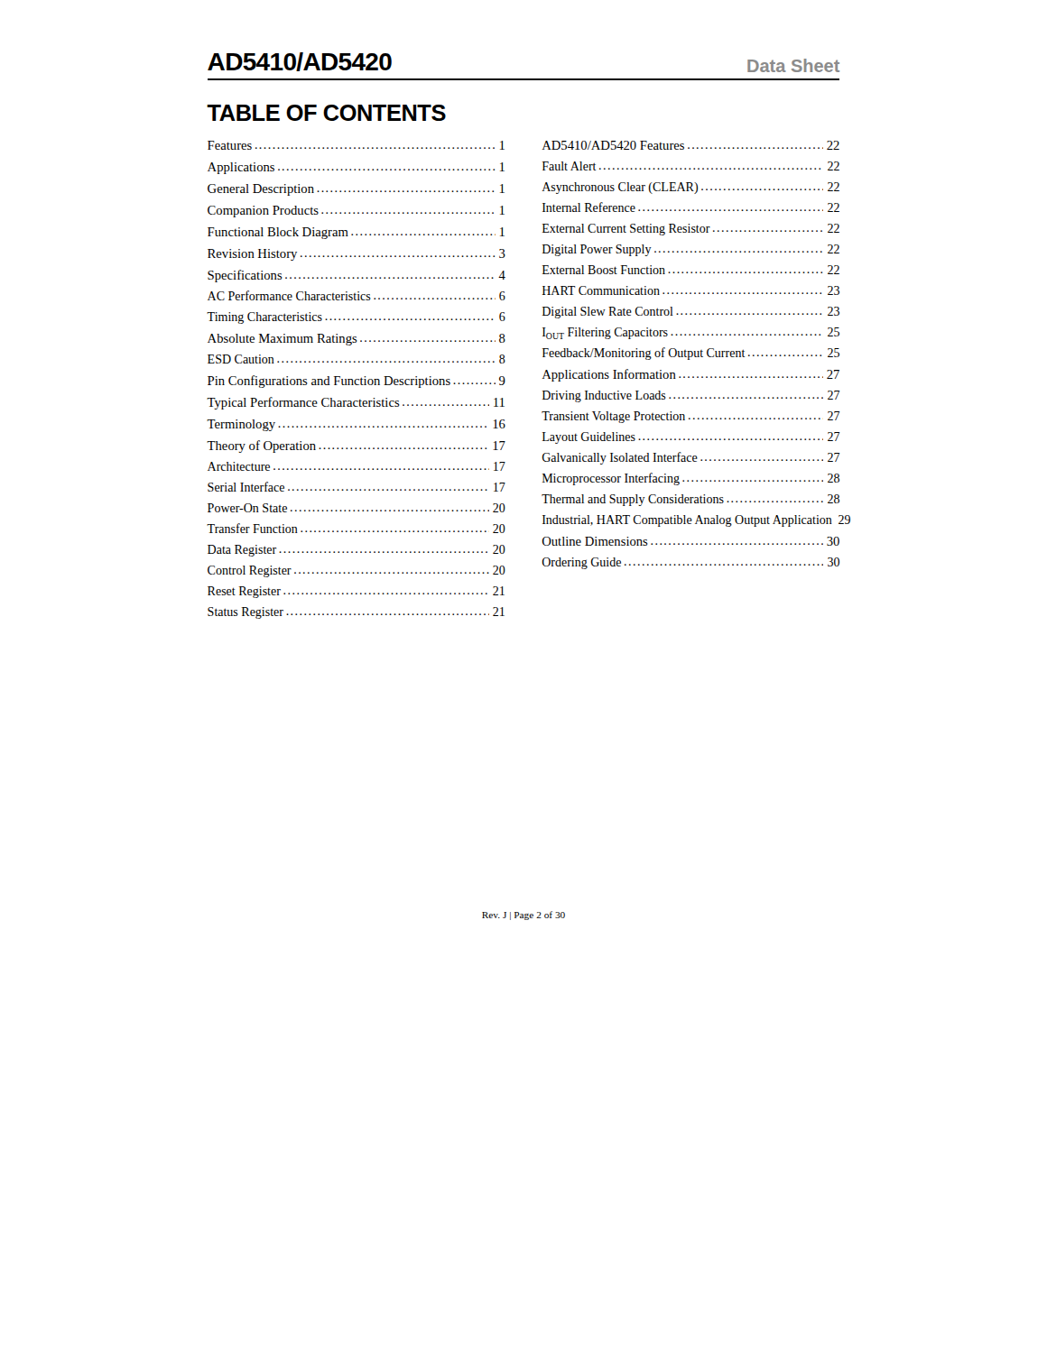AD5410/AD5420
Data Sheet
TABLE OF CONTENTS
Features........................................................................................... 1
Applications..................................................................................... 1
General Description..................................................................... 1
Companion Products................................................................... 1
Functional Block Diagram........................................................... 1
Revision History........................................................................... 3
Specifications................................................................................... 4
AC Performance Characteristics.............................................. 6
Timing Characteristics............................................................. 6
Absolute Maximum Ratings......................................................... 8
ESD Caution.................................................................................. 8
Pin Configurations and Function Descriptions........................... 9
Typical Performance Characteristics......................................... 11
Terminology................................................................................... 16
Theory of Operation..................................................................... 17
Architecture.................................................................................. 17
Serial Interface........................................................................... 17
Power-On State.......................................................................... 20
Transfer Function....................................................................... 20
Data Register................................................................................ 20
Control Register.......................................................................... 20
Reset Register.............................................................................. 21
Status Register........................................................................... 21
AD5410/AD5420 Features........................................................... 22
Fault Alert..................................................................................... 22
Asynchronous Clear (CLEAR)................................................ 22
Internal Reference....................................................................... 22
External Current Setting Resistor.......................................... 22
Digital Power Supply................................................................... 22
External Boost Function........................................................... 22
HART Communication............................................................. 23
Digital Slew Rate Control......................................................... 23
IOUT Filtering Capacitors............................................................ 25
Feedback/Monitoring of Output Current............................... 25
Applications Information............................................................. 27
Driving Inductive Loads............................................................ 27
Transient Voltage Protection.................................................... 27
Layout Guidelines......................................................................... 27
Galvanically Isolated Interface................................................ 27
Microprocessor Interfacing...................................................... 28
Thermal and Supply Considerations....................................... 28
Industrial, HART Compatible Analog Output Application. 29
Outline Dimensions....................................................................... 30
Ordering Guide.......................................................................... 30
Rev. J | Page 2 of 30